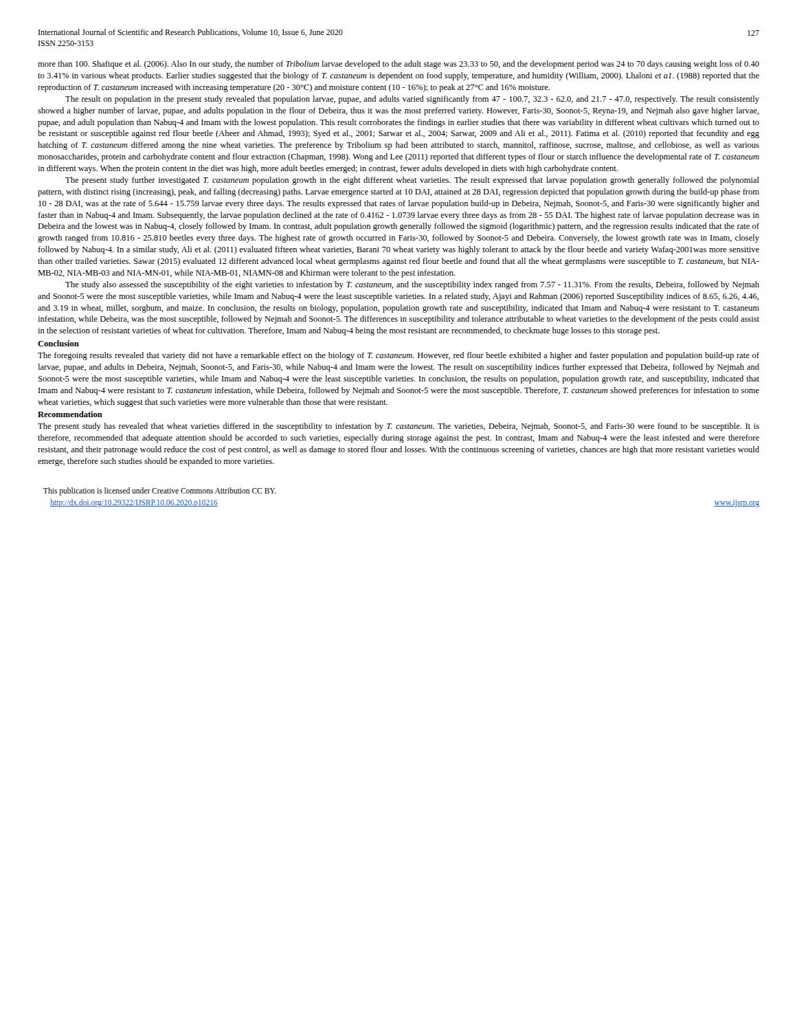International Journal of Scientific and Research Publications, Volume 10, Issue 6, June 2020
ISSN 2250-3153
127
more than 100. Shafique et al. (2006). Also In our study, the number of Tribolium larvae developed to the adult stage was 23.33 to 50, and the development period was 24 to 70 days causing weight loss of 0.40 to 3.41% in various wheat products. Earlier studies suggested that the biology of T. castaneum is dependent on food supply, temperature, and humidity (William, 2000). Lhaloni et a1. (1988) reported that the reproduction of T. castaneum increased with increasing temperature (20 - 30°C) and moisture content (10 - 16%); to peak at 27°C and 16% moisture.
The result on population in the present study revealed that population larvae, pupae, and adults varied significantly from 47 - 100.7, 32.3 - 62.0, and 21.7 - 47.0, respectively. The result consistently showed a higher number of larvae, pupae, and adults population in the flour of Debeira, thus it was the most preferred variety. However, Faris-30, Soonot-5, Reyna-19, and Nejmah also gave higher larvae, pupae, and adult population than Nabuq-4 and Imam with the lowest population. This result corroborates the findings in earlier studies that there was variability in different wheat cultivars which turned out to be resistant or susceptible against red flour beetle (Aheer and Ahmad, 1993); Syed et al., 2001; Sarwar et al., 2004; Sarwar, 2009 and Ali et al., 2011). Fatima et al. (2010) reported that fecundity and egg hatching of T. castaneum differed among the nine wheat varieties. The preference by Tribolium sp had been attributed to starch, mannitol, raffinose, sucrose, maltose, and cellobiose, as well as various monosaccharides, protein and carbohydrate content and flour extraction (Chapman, 1998). Wong and Lee (2011) reported that different types of flour or starch influence the developmental rate of T. castaneum in different ways. When the protein content in the diet was high, more adult beetles emerged; in contrast, fewer adults developed in diets with high carbohydrate content.
The present study further investigated T. castaneum population growth in the eight different wheat varieties. The result expressed that larvae population growth generally followed the polynomial pattern, with distinct rising (increasing), peak, and falling (decreasing) paths. Larvae emergence started at 10 DAI, attained at 28 DAI, regression depicted that population growth during the build-up phase from 10 - 28 DAI, was at the rate of 5.644 - 15.759 larvae every three days. The results expressed that rates of larvae population build-up in Debeira, Nejmah, Soonot-5, and Faris-30 were significantly higher and faster than in Nabuq-4 and Imam. Subsequently, the larvae population declined at the rate of 0.4162 - 1.0739 larvae every three days as from 28 - 55 DAI. The highest rate of larvae population decrease was in Debeira and the lowest was in Nabuq-4, closely followed by Imam. In contrast, adult population growth generally followed the sigmoid (logarithmic) pattern, and the regression results indicated that the rate of growth ranged from 10.816 - 25.810 beetles every three days. The highest rate of growth occurred in Faris-30, followed by Soonot-5 and Debeira. Conversely, the lowest growth rate was in Imam, closely followed by Nabuq-4. In a similar study, Ali et al. (2011) evaluated fifteen wheat varieties, Barani 70 wheat variety was highly tolerant to attack by the flour beetle and variety Wafaq-2001was more sensitive than other trailed varieties. Sawar (2015) evaluated 12 different advanced local wheat germplasms against red flour beetle and found that all the wheat germplasms were susceptible to T. castaneum, but NIA-MB-02, NIA-MB-03 and NIA-MN-01, while NIA-MB-01, NIAMN-08 and Khirman were tolerant to the pest infestation.
The study also assessed the susceptibility of the eight varieties to infestation by T. castaneum, and the susceptibility index ranged from 7.57 - 11.31%. From the results, Debeira, followed by Nejmah and Soonot-5 were the most susceptible varieties, while Imam and Nabuq-4 were the least susceptible varieties. In a related study, Ajayi and Rahman (2006) reported Susceptibility indices of 8.65, 6.26, 4.46, and 3.19 in wheat, millet, sorghum, and maize. In conclusion, the results on biology, population, population growth rate and susceptibility, indicated that Imam and Nabuq-4 were resistant to T. castaneum infestation, while Debeira, was the most susceptible, followed by Nejmah and Soonot-5. The differences in susceptibility and tolerance attributable to wheat varieties to the development of the pests could assist in the selection of resistant varieties of wheat for cultivation. Therefore, Imam and Nabuq-4 being the most resistant are recommended, to checkmate huge losses to this storage pest.
Conclusion
The foregoing results revealed that variety did not have a remarkable effect on the biology of T. castaneum. However, red flour beetle exhibited a higher and faster population and population build-up rate of larvae, pupae, and adults in Debeira, Nejmah, Soonot-5, and Faris-30, while Nabuq-4 and Imam were the lowest. The result on susceptibility indices further expressed that Debeira, followed by Nejmah and Soonot-5 were the most susceptible varieties, while Imam and Nabuq-4 were the least susceptible varieties. In conclusion, the results on population, population growth rate, and susceptibility, indicated that Imam and Nabuq-4 were resistant to T. castaneum infestation, while Debeira, followed by Nejmah and Soonot-5 were the most susceptible. Therefore, T. castaneum showed preferences for infestation to some wheat varieties, which suggest that such varieties were more vulnerable than those that were resistant.
Recommendation
The present study has revealed that wheat varieties differed in the susceptibility to infestation by T. castaneum. The varieties, Debeira, Nejmah, Soonot-5, and Faris-30 were found to be susceptible. It is therefore, recommended that adequate attention should be accorded to such varieties, especially during storage against the pest. In contrast, Imam and Nabuq-4 were the least infested and were therefore resistant, and their patronage would reduce the cost of pest control, as well as damage to stored flour and losses. With the continuous screening of varieties, chances are high that more resistant varieties would emerge, therefore such studies should be expanded to more varieties.
This publication is licensed under Creative Commons Attribution CC BY.
http://dx.doi.org/10.29322/IJSRP.10.06.2020.p10216
www.ijsrp.org